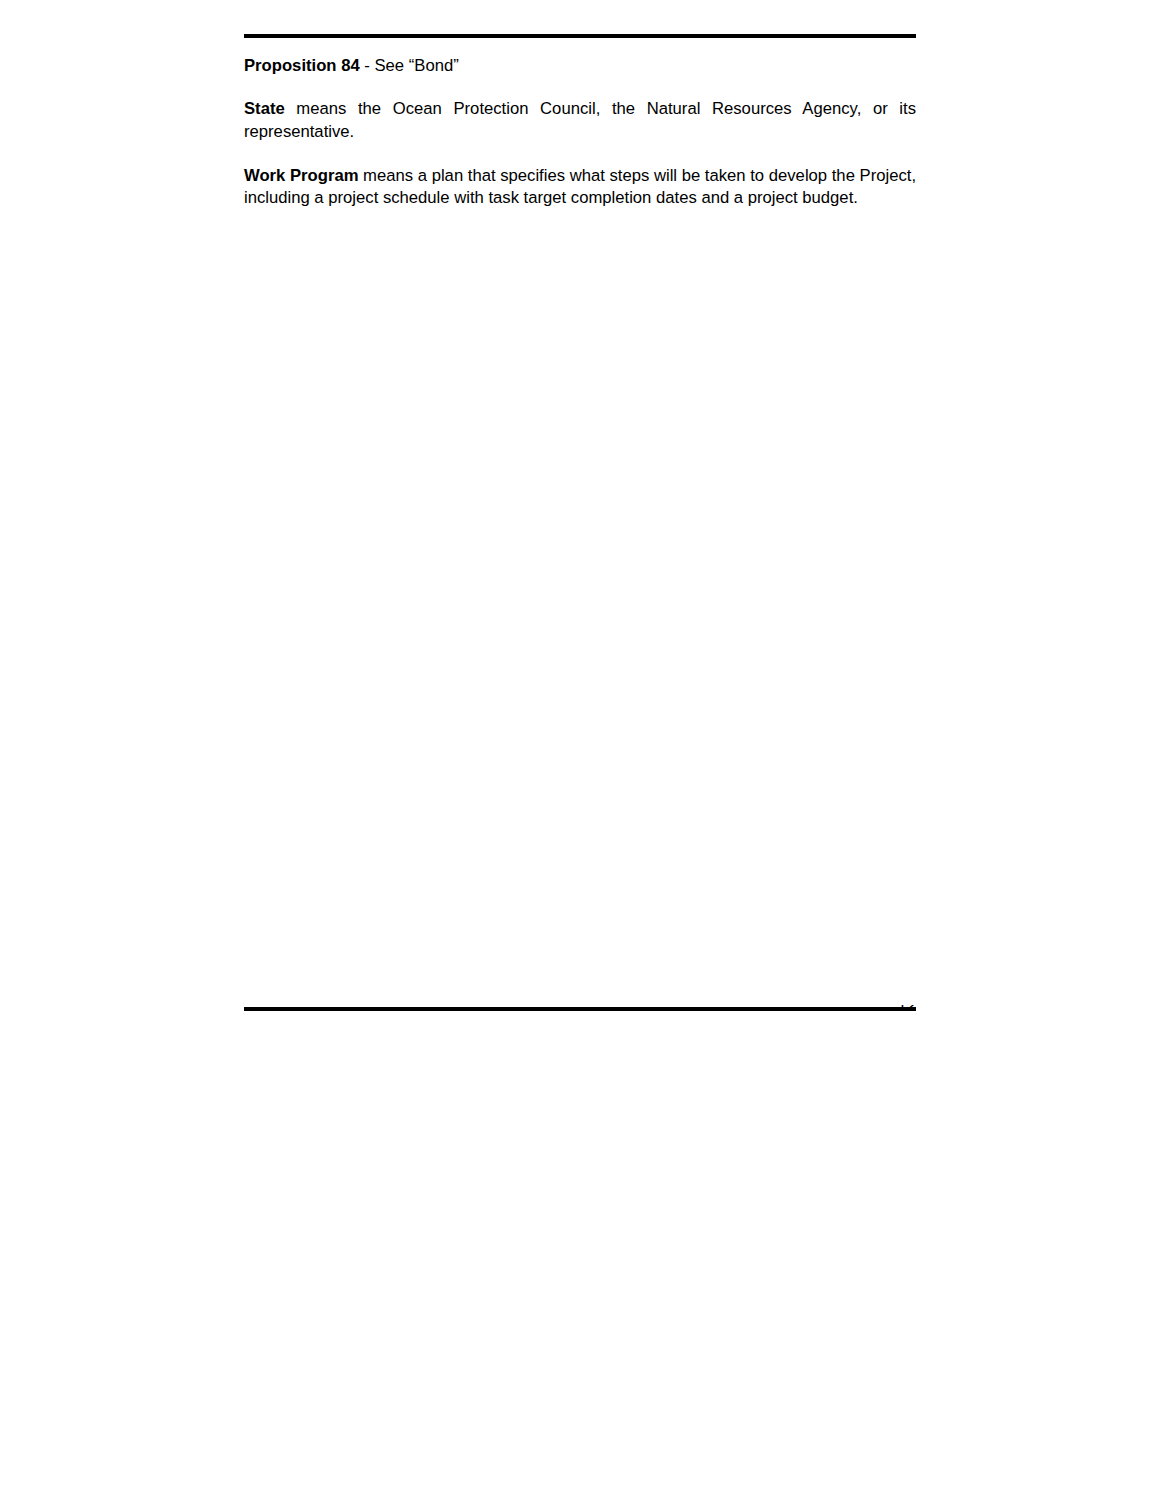Proposition 84 - See “Bond”
State means the Ocean Protection Council, the Natural Resources Agency, or its representative.
Work Program means a plan that specifies what steps will be taken to develop the Project, including a project schedule with task target completion dates and a project budget.
12